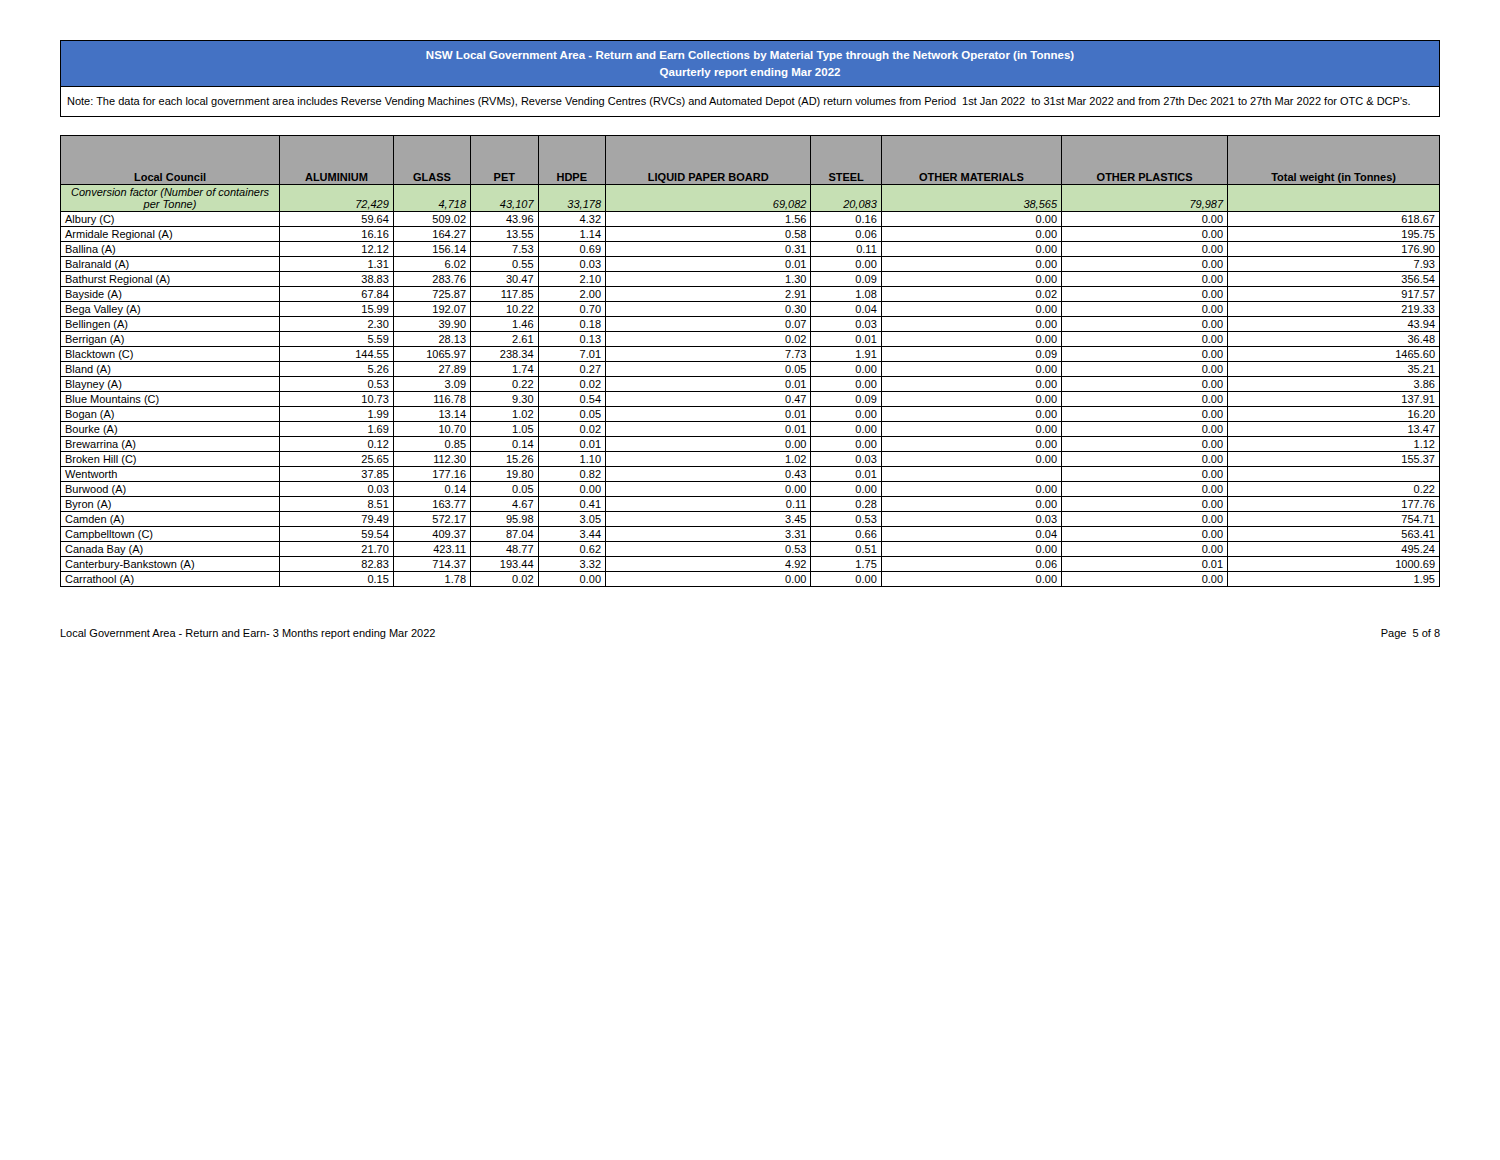NSW Local Government Area - Return and Earn Collections by Material Type through the Network Operator (in Tonnes)
Qaurterly report ending Mar 2022
Note: The data for each local government area includes Reverse Vending Machines (RVMs), Reverse Vending Centres (RVCs) and Automated Depot (AD) return volumes from Period 1st Jan 2022 to 31st Mar 2022 and from 27th Dec 2021 to 27th Mar 2022 for OTC & DCP's.
| Local Council | ALUMINIUM | GLASS | PET | HDPE | LIQUID PAPER BOARD | STEEL | OTHER MATERIALS | OTHER PLASTICS | Total weight (in Tonnes) |
| --- | --- | --- | --- | --- | --- | --- | --- | --- | --- |
| Conversion factor (Number of containers per Tonne) | 72,429 | 4,718 | 43,107 | 33,178 | 69,082 | 20,083 | 38,565 | 79,987 | |
| Albury (C) | 59.64 | 509.02 | 43.96 | 4.32 | 1.56 | 0.16 | 0.00 | 0.00 | 618.67 |
| Armidale Regional (A) | 16.16 | 164.27 | 13.55 | 1.14 | 0.58 | 0.06 | 0.00 | 0.00 | 195.75 |
| Ballina (A) | 12.12 | 156.14 | 7.53 | 0.69 | 0.31 | 0.11 | 0.00 | 0.00 | 176.90 |
| Balranald (A) | 1.31 | 6.02 | 0.55 | 0.03 | 0.01 | 0.00 | 0.00 | 0.00 | 7.93 |
| Bathurst Regional (A) | 38.83 | 283.76 | 30.47 | 2.10 | 1.30 | 0.09 | 0.00 | 0.00 | 356.54 |
| Bayside (A) | 67.84 | 725.87 | 117.85 | 2.00 | 2.91 | 1.08 | 0.02 | 0.00 | 917.57 |
| Bega Valley (A) | 15.99 | 192.07 | 10.22 | 0.70 | 0.30 | 0.04 | 0.00 | 0.00 | 219.33 |
| Bellingen (A) | 2.30 | 39.90 | 1.46 | 0.18 | 0.07 | 0.03 | 0.00 | 0.00 | 43.94 |
| Berrigan (A) | 5.59 | 28.13 | 2.61 | 0.13 | 0.02 | 0.01 | 0.00 | 0.00 | 36.48 |
| Blacktown (C) | 144.55 | 1065.97 | 238.34 | 7.01 | 7.73 | 1.91 | 0.09 | 0.00 | 1465.60 |
| Bland (A) | 5.26 | 27.89 | 1.74 | 0.27 | 0.05 | 0.00 | 0.00 | 0.00 | 35.21 |
| Blayney (A) | 0.53 | 3.09 | 0.22 | 0.02 | 0.01 | 0.00 | 0.00 | 0.00 | 3.86 |
| Blue Mountains (C) | 10.73 | 116.78 | 9.30 | 0.54 | 0.47 | 0.09 | 0.00 | 0.00 | 137.91 |
| Bogan (A) | 1.99 | 13.14 | 1.02 | 0.05 | 0.01 | 0.00 | 0.00 | 0.00 | 16.20 |
| Bourke (A) | 1.69 | 10.70 | 1.05 | 0.02 | 0.01 | 0.00 | 0.00 | 0.00 | 13.47 |
| Brewarrina (A) | 0.12 | 0.85 | 0.14 | 0.01 | 0.00 | 0.00 | 0.00 | 0.00 | 1.12 |
| Broken Hill (C) | 25.65 | 112.30 | 15.26 | 1.10 | 1.02 | 0.03 | 0.00 | 0.00 | 155.37 |
| Wentworth | 37.85 | 177.16 | 19.80 | 0.82 | 0.43 | 0.01 | | 0.00 | |
| Burwood (A) | 0.03 | 0.14 | 0.05 | 0.00 | 0.00 | 0.00 | 0.00 | 0.00 | 0.22 |
| Byron (A) | 8.51 | 163.77 | 4.67 | 0.41 | 0.11 | 0.28 | 0.00 | 0.00 | 177.76 |
| Camden (A) | 79.49 | 572.17 | 95.98 | 3.05 | 3.45 | 0.53 | 0.03 | 0.00 | 754.71 |
| Campbelltown (C) | 59.54 | 409.37 | 87.04 | 3.44 | 3.31 | 0.66 | 0.04 | 0.00 | 563.41 |
| Canada Bay (A) | 21.70 | 423.11 | 48.77 | 0.62 | 0.53 | 0.51 | 0.00 | 0.00 | 495.24 |
| Canterbury-Bankstown (A) | 82.83 | 714.37 | 193.44 | 3.32 | 4.92 | 1.75 | 0.06 | 0.01 | 1000.69 |
| Carrathool (A) | 0.15 | 1.78 | 0.02 | 0.00 | 0.00 | 0.00 | 0.00 | 0.00 | 1.95 |
Local Government Area - Return and Earn- 3 Months report ending Mar 2022
Page 5 of 8